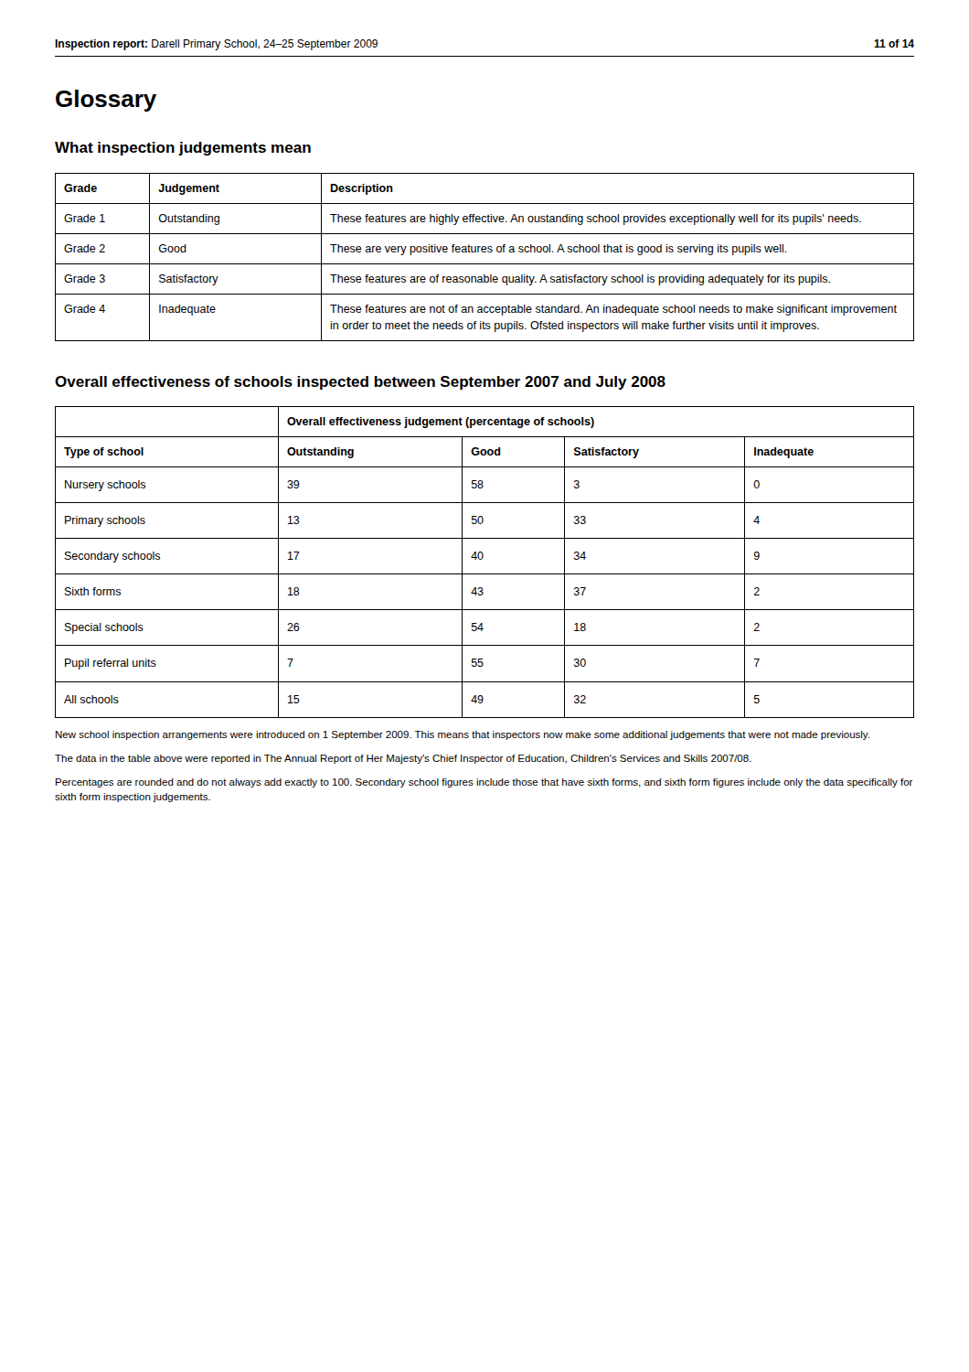Inspection report: Darell Primary School, 24–25 September 2009
11 of 14
Glossary
What inspection judgements mean
| Grade | Judgement | Description |
| --- | --- | --- |
| Grade 1 | Outstanding | These features are highly effective. An oustanding school provides exceptionally well for its pupils' needs. |
| Grade 2 | Good | These are very positive features of a school. A school that is good is serving its pupils well. |
| Grade 3 | Satisfactory | These features are of reasonable quality. A satisfactory school is providing adequately for its pupils. |
| Grade 4 | Inadequate | These features are not of an acceptable standard. An inadequate school needs to make significant improvement in order to meet the needs of its pupils. Ofsted inspectors will make further visits until it improves. |
Overall effectiveness of schools inspected between September 2007 and July 2008
| | Overall effectiveness judgement (percentage of schools) |
| --- | --- |
| Type of school | Outstanding | Good | Satisfactory | Inadequate |
| Nursery schools | 39 | 58 | 3 | 0 |
| Primary schools | 13 | 50 | 33 | 4 |
| Secondary schools | 17 | 40 | 34 | 9 |
| Sixth forms | 18 | 43 | 37 | 2 |
| Special schools | 26 | 54 | 18 | 2 |
| Pupil referral units | 7 | 55 | 30 | 7 |
| All schools | 15 | 49 | 32 | 5 |
New school inspection arrangements were introduced on 1 September 2009. This means that inspectors now make some additional judgements that were not made previously.
The data in the table above were reported in The Annual Report of Her Majesty's Chief Inspector of Education, Children's Services and Skills 2007/08.
Percentages are rounded and do not always add exactly to 100. Secondary school figures include those that have sixth forms, and sixth form figures include only the data specifically for sixth form inspection judgements.